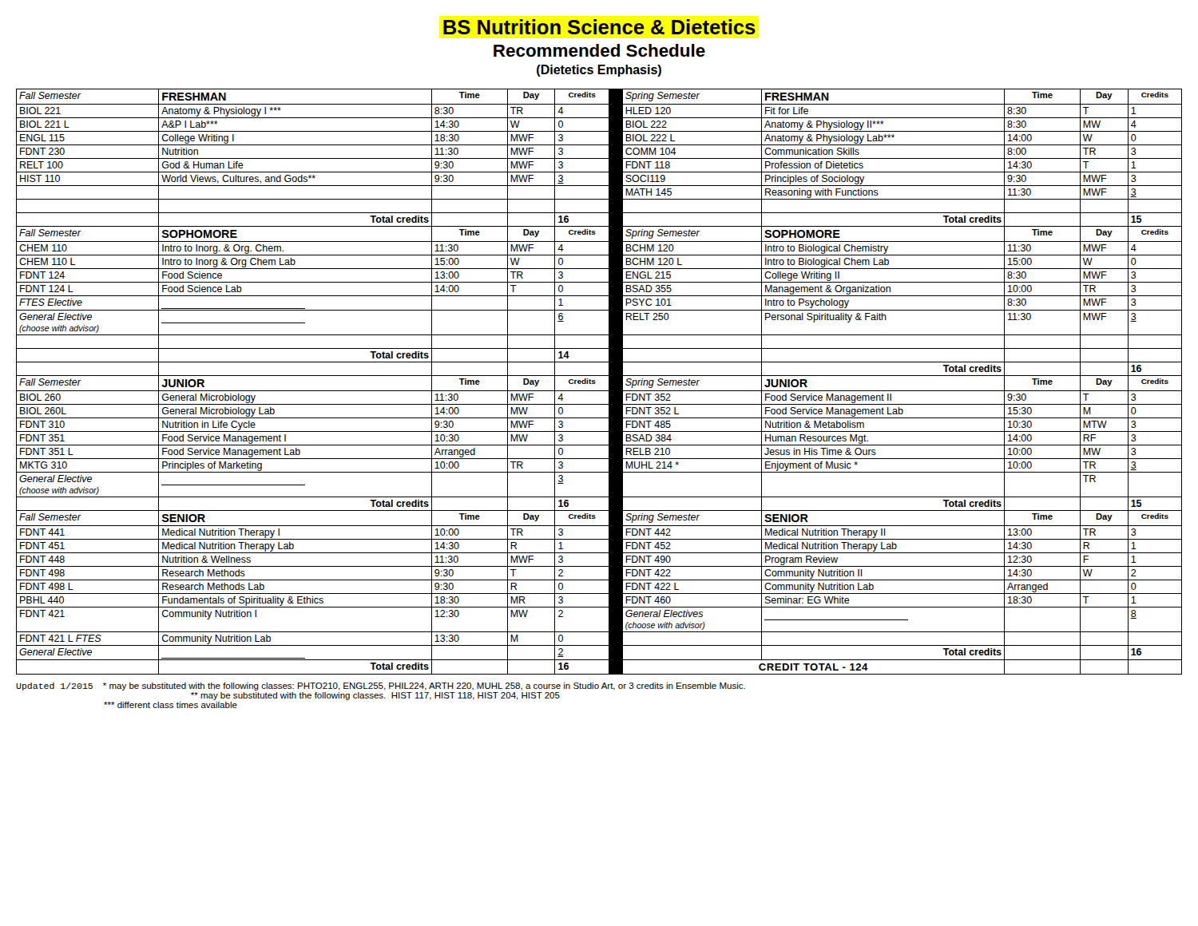BS Nutrition Science & Dietetics
Recommended Schedule
(Dietetics Emphasis)
| Fall Semester | FRESHMAN | Time | Day | Credits | | Spring Semester | FRESHMAN | Time | Day | Credits |
| BIOL 221 | Anatomy & Physiology I *** | 8:30 | TR | 4 | | HLED 120 | Fit for Life | 8:30 | T | 1 |
| BIOL 221 L | A&P I Lab*** | 14:30 | W | 0 | | BIOL 222 | Anatomy & Physiology II*** | 8:30 | MW | 4 |
| ENGL 115 | College Writing I | 18:30 | MWF | 3 | | BIOL 222 L | Anatomy & Physiology Lab*** | 14:00 | W | 0 |
| FDNT 230 | Nutrition | 11:30 | MWF | 3 | | COMM 104 | Communication Skills | 8:00 | TR | 3 |
| RELT 100 | God & Human Life | 9:30 | MWF | 3 | | FDNT 118 | Profession of Dietetics | 14:30 | T | 1 |
| HIST 110 | World Views, Cultures, and Gods** | 9:30 | MWF | 3 | | SOCI119 | Principles of Sociology | 9:30 | MWF | 3 |
| | | | | | | MATH 145 | Reasoning with Functions | 11:30 | MWF | 3 |
| | Total credits | | | 16 | | | Total credits | | | 15 |
| Fall Semester | SOPHOMORE | Time | Day | Credits | | Spring Semester | SOPHOMORE | Time | Day | Credits |
| CHEM 110 | Intro to Inorg. & Org. Chem. | 11:30 | MWF | 4 | | BCHM 120 | Intro to Biological Chemistry | 11:30 | MWF | 4 |
| CHEM 110 L | Intro to Inorg & Org Chem Lab | 15:00 | W | 0 | | BCHM 120 L | Intro to Biological Chem Lab | 15:00 | W | 0 |
| FDNT 124 | Food Science | 13:00 | TR | 3 | | ENGL 215 | College Writing II | 8:30 | MWF | 3 |
| FDNT 124 L | Food Science Lab | 14:00 | T | 0 | | BSAD 355 | Management & Organization | 10:00 | TR | 3 |
| FTES Elective | | | | 1 | | PSYC 101 | Intro to Psychology | 8:30 | MWF | 3 |
| General Elective (choose with advisor) | | | | 6 | | RELT 250 | Personal Spirituality & Faith | 11:30 | MWF | 3 |
| | Total credits | | | 14 | | | | | | |
| | | | | | | | Total credits | | | 16 |
| Fall Semester | JUNIOR | Time | Day | Credits | | Spring Semester | JUNIOR | Time | Day | Credits |
| BIOL 260 | General Microbiology | 11:30 | MWF | 4 | | FDNT 352 | Food Service Management II | 9:30 | T | 3 |
| BIOL 260L | General Microbiology Lab | 14:00 | MW | 0 | | FDNT 352 L | Food Service Management Lab | 15:30 | M | 0 |
| FDNT 310 | Nutrition in Life Cycle | 9:30 | MWF | 3 | | FDNT 485 | Nutrition & Metabolism | 10:30 | MTW | 3 |
| FDNT 351 | Food Service Management I | 10:30 | MW | 3 | | BSAD 384 | Human Resources Mgt. | 14:00 | RF | 3 |
| FDNT 351 L | Food Service Management Lab | Arranged | | 0 | | RELB 210 | Jesus in His Time & Ours | 10:00 | MW | 3 |
| MKTG 310 | Principles of Marketing | 10:00 | TR | 3 | | MUHL 214 * | Enjoyment of Music * | 10:00 | TR | 3 |
| General Elective (choose with advisor) | | | | 3 | | | | | TR | |
| | Total credits | | | 16 | | | Total credits | | | 15 |
| Fall Semester | SENIOR | Time | Day | Credits | | Spring Semester | SENIOR | Time | Day | Credits |
| FDNT 441 | Medical Nutrition Therapy I | 10:00 | TR | 3 | | FDNT 442 | Medical Nutrition Therapy II | 13:00 | TR | 3 |
| FDNT 451 | Medical Nutrition Therapy Lab | 14:30 | R | 1 | | FDNT 452 | Medical Nutrition Therapy Lab | 14:30 | R | 1 |
| FDNT 448 | Nutrition & Wellness | 11:30 | MWF | 3 | | FDNT 490 | Program Review | 12:30 | F | 1 |
| FDNT 498 | Research Methods | 9:30 | T | 2 | | FDNT 422 | Community Nutrition II | 14:30 | W | 2 |
| FDNT 498 L | Research Methods Lab | 9:30 | R | 0 | | FDNT 422 L | Community Nutrition Lab | Arranged | | 0 |
| PBHL 440 | Fundamentals of Spirituality & Ethics | 18:30 | MR | 3 | | FDNT 460 | Seminar: EG White | 18:30 | T | 1 |
| FDNT 421 | Community Nutrition I | 12:30 | MW | 2 | | General Electives (choose with advisor) | | | | 8 |
| FDNT 421 L FTES | Community Nutrition Lab | 13:30 | M | 0 | | | | | | |
| General Elective | | | | 2 | | | Total credits | | | 16 |
| | Total credits | | | 16 | | CREDIT TOTAL - 124 | | | |
Updated 1/2015 * may be substituted with the following classes: PHTO210, ENGL255, PHIL224, ARTH 220, MUHL 258, a course in Studio Art, or 3 credits in Ensemble Music.
** may be substituted with the following classes. HIST 117, HIST 118, HIST 204, HIST 205
*** different class times available